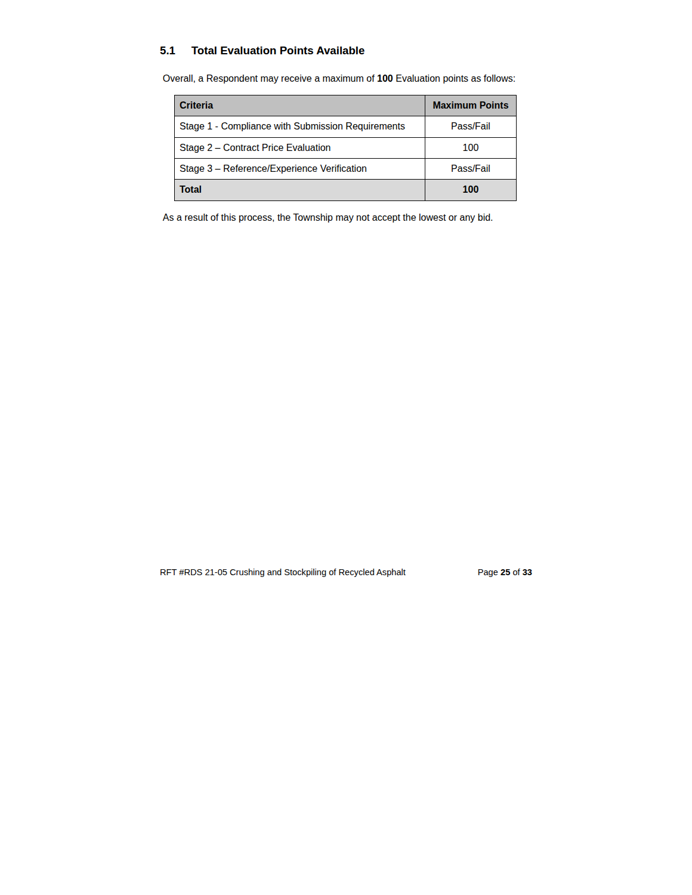5.1 Total Evaluation Points Available
Overall, a Respondent may receive a maximum of 100 Evaluation points as follows:
| Criteria | Maximum Points |
| --- | --- |
| Stage 1 - Compliance with Submission Requirements | Pass/Fail |
| Stage 2 – Contract Price Evaluation | 100 |
| Stage 3 – Reference/Experience Verification | Pass/Fail |
| Total | 100 |
As a result of this process, the Township may not accept the lowest or any bid.
RFT #RDS 21-05 Crushing and Stockpiling of Recycled Asphalt Page 25 of 33